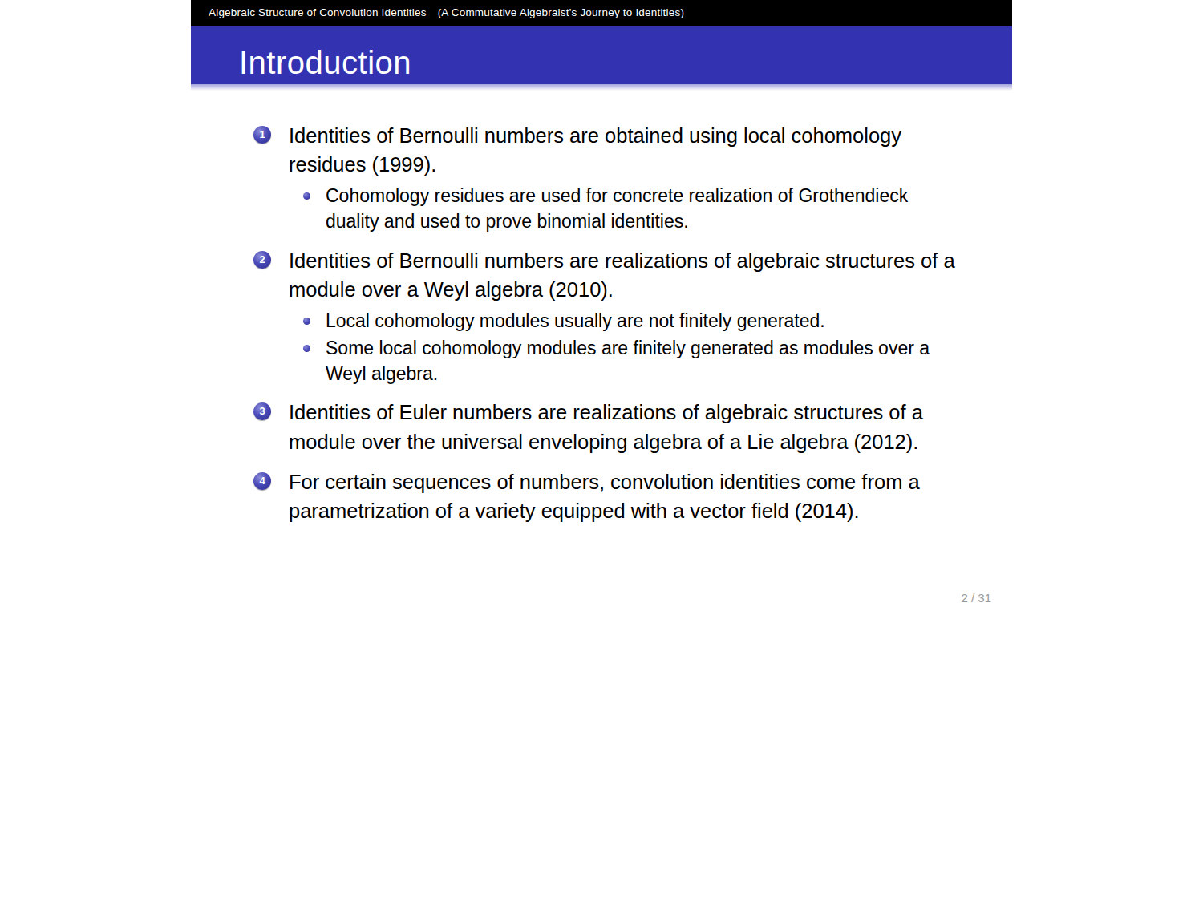Algebraic Structure of Convolution Identities (A Commutative Algebraist's Journey to Identities)
Introduction
1 Identities of Bernoulli numbers are obtained using local cohomology residues (1999).
Cohomology residues are used for concrete realization of Grothendieck duality and used to prove binomial identities.
2 Identities of Bernoulli numbers are realizations of algebraic structures of a module over a Weyl algebra (2010).
Local cohomology modules usually are not finitely generated.
Some local cohomology modules are finitely generated as modules over a Weyl algebra.
3 Identities of Euler numbers are realizations of algebraic structures of a module over the universal enveloping algebra of a Lie algebra (2012).
4 For certain sequences of numbers, convolution identities come from a parametrization of a variety equipped with a vector field (2014).
2 / 31